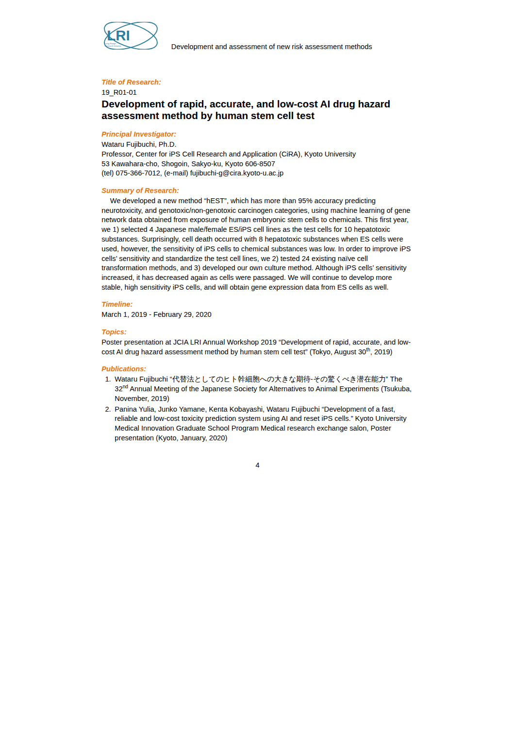LRI Long-Range Research Initiative
Development and assessment of new risk assessment methods
Title of Research:
19_R01-01
Development of rapid, accurate, and low-cost AI drug hazard assessment method by human stem cell test
Principal Investigator:
Wataru Fujibuchi, Ph.D.
Professor, Center for iPS Cell Research and Application (CiRA), Kyoto University
53 Kawahara-cho, Shogoin, Sakyo-ku, Kyoto 606-8507
(tel) 075-366-7012, (e-mail) fujibuchi-g@cira.kyoto-u.ac.jp
Summary of Research:
We developed a new method “hEST”, which has more than 95% accuracy predicting neurotoxicity, and genotoxic/non-genotoxic carcinogen categories, using machine learning of gene network data obtained from exposure of human embryonic stem cells to chemicals. This first year, we 1) selected 4 Japanese male/female ES/iPS cell lines as the test cells for 10 hepatotoxic substances. Surprisingly, cell death occurred with 8 hepatotoxic substances when ES cells were used, however, the sensitivity of iPS cells to chemical substances was low. In order to improve iPS cells’ sensitivity and standardize the test cell lines, we 2) tested 24 existing naïve cell transformation methods, and 3) developed our own culture method. Although iPS cells’ sensitivity increased, it has decreased again as cells were passaged. We will continue to develop more stable, high sensitivity iPS cells, and will obtain gene expression data from ES cells as well.
Timeline:
March 1, 2019 - February 29, 2020
Topics:
Poster presentation at JCIA LRI Annual Workshop 2019 “Development of rapid, accurate, and low-cost AI drug hazard assessment method by human stem cell test” (Tokyo, August 30th, 2019)
Publications:
Wataru Fujibuchi “代替法としてのヒト幹細胞への大きな期待-その驚くべき潜在能力” The 32nd Annual Meeting of the Japanese Society for Alternatives to Animal Experiments (Tsukuba, November, 2019)
Panina Yulia, Junko Yamane, Kenta Kobayashi, Wataru Fujibuchi “Development of a fast, reliable and low-cost toxicity prediction system using AI and reset iPS cells.” Kyoto University Medical Innovation Graduate School Program Medical research exchange salon, Poster presentation (Kyoto, January, 2020)
4